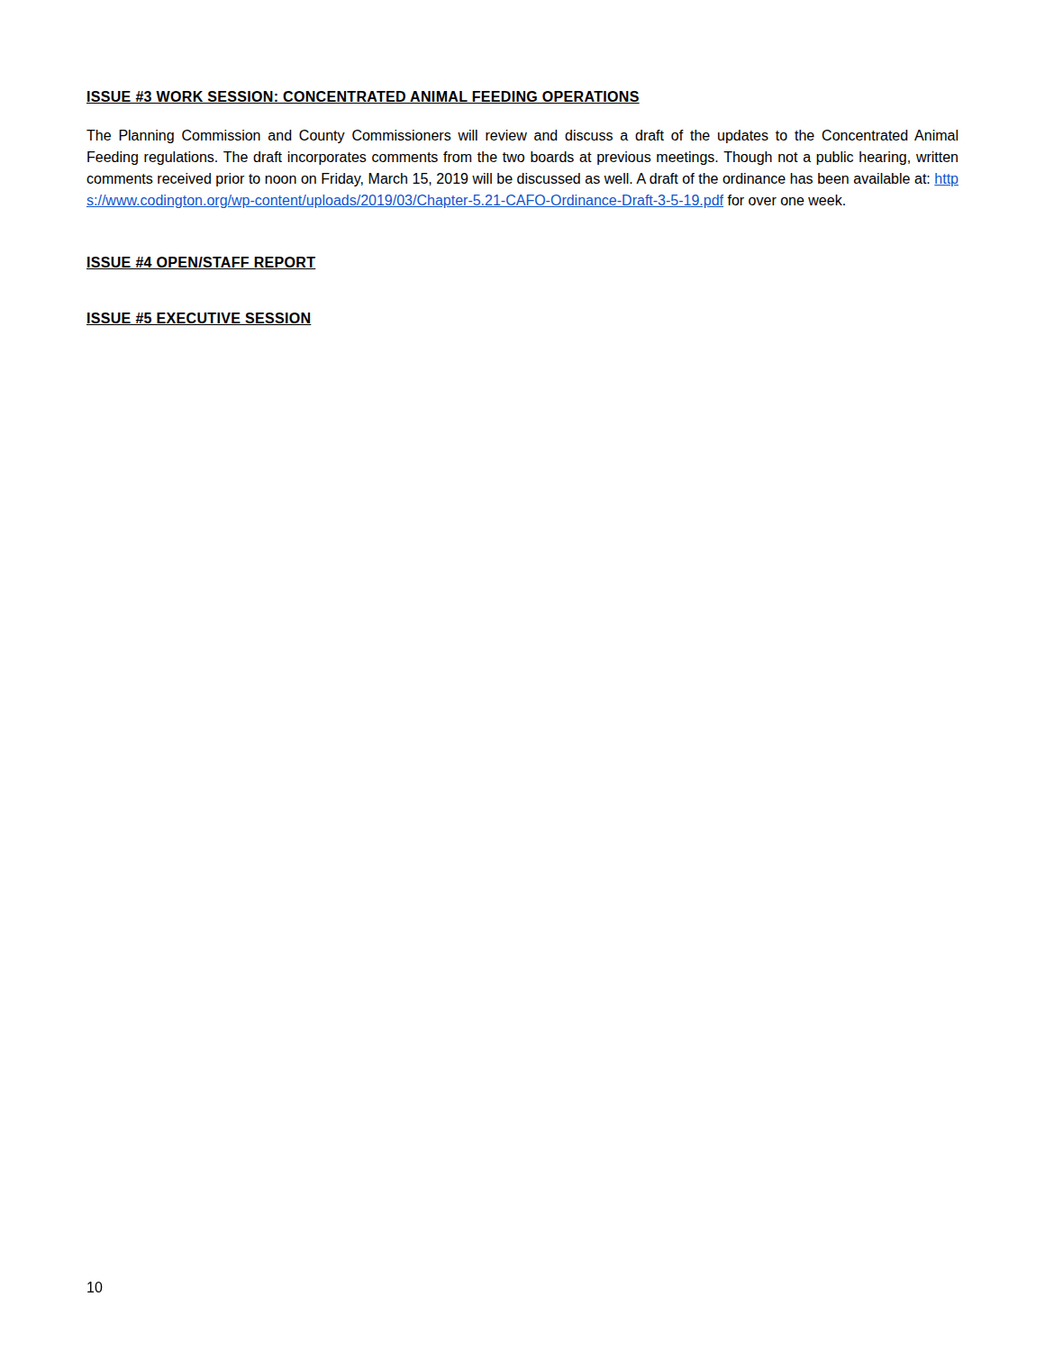ISSUE #3 WORK SESSION: CONCENTRATED ANIMAL FEEDING OPERATIONS
The Planning Commission and County Commissioners will review and discuss a draft of the updates to the Concentrated Animal Feeding regulations. The draft incorporates comments from the two boards at previous meetings. Though not a public hearing, written comments received prior to noon on Friday, March 15, 2019 will be discussed as well. A draft of the ordinance has been available at: https://www.codington.org/wp-content/uploads/2019/03/Chapter-5.21-CAFO-Ordinance-Draft-3-5-19.pdf for over one week.
ISSUE #4 OPEN/STAFF REPORT
ISSUE #5 EXECUTIVE SESSION
10